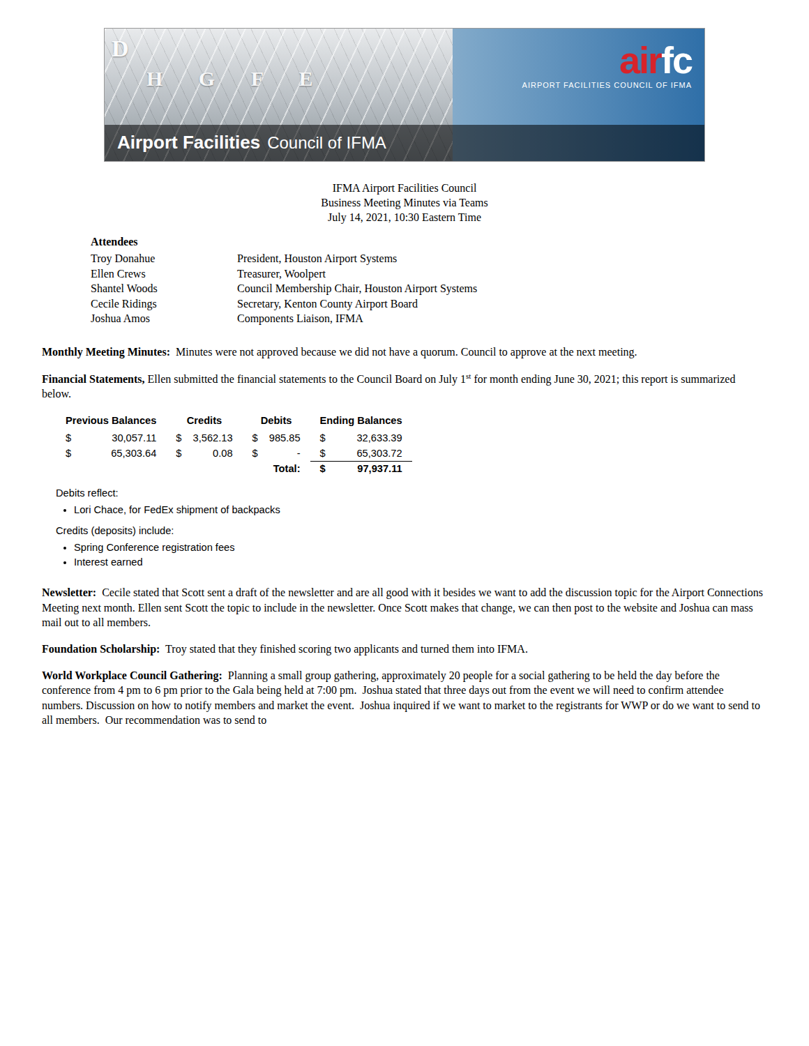D
H G F E
airfc
AIRPORT FACILITIES COUNCIL OF IFMA
Airport Facilities Council of IFMA
IFMA Airport Facilities Council
Business Meeting Minutes via Teams
July 14, 2021, 10:30 Eastern Time
Attendees
| Troy Donahue | President, Houston Airport Systems |
| Ellen Crews | Treasurer, Woolpert |
| Shantel Woods | Council Membership Chair, Houston Airport Systems |
| Cecile Ridings | Secretary, Kenton County Airport Board |
| Joshua Amos | Components Liaison, IFMA |
Monthly Meeting Minutes: Minutes were not approved because we did not have a quorum. Council to approve at the next meeting.
Financial Statements, Ellen submitted the financial statements to the Council Board on July 1st for month ending June 30, 2021; this report is summarized below.
| Previous Balances | Credits | Debits | Ending Balances |
| --- | --- | --- | --- |
| $ | 30,057.11 | $ | 3,562.13 | $ | 985.85 | $ | 32,633.39 |
| $ | 65,303.64 | $ | 0.08 | $ | - | $ | 65,303.72 |
| Total: | $ | 97,937.11 |
Debits reflect:
Lori Chace, for FedEx shipment of backpacks
Credits (deposits) include:
Spring Conference registration fees
Interest earned
Newsletter: Cecile stated that Scott sent a draft of the newsletter and are all good with it besides we want to add the discussion topic for the Airport Connections Meeting next month. Ellen sent Scott the topic to include in the newsletter. Once Scott makes that change, we can then post to the website and Joshua can mass mail out to all members.
Foundation Scholarship: Troy stated that they finished scoring two applicants and turned them into IFMA.
World Workplace Council Gathering: Planning a small group gathering, approximately 20 people for a social gathering to be held the day before the conference from 4 pm to 6 pm prior to the Gala being held at 7:00 pm. Joshua stated that three days out from the event we will need to confirm attendee numbers. Discussion on how to notify members and market the event. Joshua inquired if we want to market to the registrants for WWP or do we want to send to all members. Our recommendation was to send to